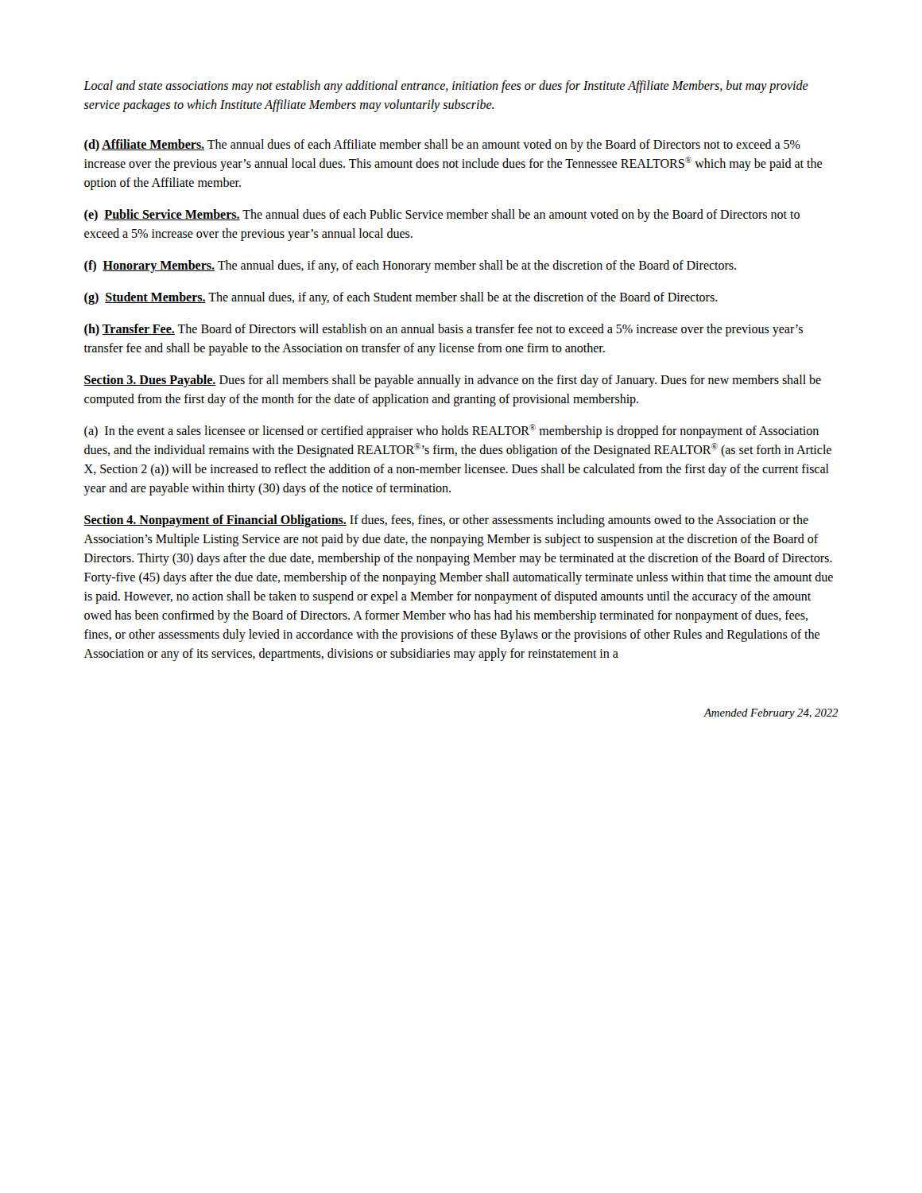Local and state associations may not establish any additional entrance, initiation fees or dues for Institute Affiliate Members, but may provide service packages to which Institute Affiliate Members may voluntarily subscribe.
(d) Affiliate Members. The annual dues of each Affiliate member shall be an amount voted on by the Board of Directors not to exceed a 5% increase over the previous year’s annual local dues. This amount does not include dues for the Tennessee REALTORS® which may be paid at the option of the Affiliate member.
(e) Public Service Members. The annual dues of each Public Service member shall be an amount voted on by the Board of Directors not to exceed a 5% increase over the previous year’s annual local dues.
(f) Honorary Members. The annual dues, if any, of each Honorary member shall be at the discretion of the Board of Directors.
(g) Student Members. The annual dues, if any, of each Student member shall be at the discretion of the Board of Directors.
(h) Transfer Fee. The Board of Directors will establish on an annual basis a transfer fee not to exceed a 5% increase over the previous year’s transfer fee and shall be payable to the Association on transfer of any license from one firm to another.
Section 3. Dues Payable. Dues for all members shall be payable annually in advance on the first day of January. Dues for new members shall be computed from the first day of the month for the date of application and granting of provisional membership.
(a) In the event a sales licensee or licensed or certified appraiser who holds REALTOR® membership is dropped for nonpayment of Association dues, and the individual remains with the Designated REALTOR®’s firm, the dues obligation of the Designated REALTOR® (as set forth in Article X, Section 2 (a)) will be increased to reflect the addition of a non-member licensee. Dues shall be calculated from the first day of the current fiscal year and are payable within thirty (30) days of the notice of termination.
Section 4. Nonpayment of Financial Obligations. If dues, fees, fines, or other assessments including amounts owed to the Association or the Association’s Multiple Listing Service are not paid by due date, the nonpaying Member is subject to suspension at the discretion of the Board of Directors. Thirty (30) days after the due date, membership of the nonpaying Member may be terminated at the discretion of the Board of Directors. Forty-five (45) days after the due date, membership of the nonpaying Member shall automatically terminate unless within that time the amount due is paid. However, no action shall be taken to suspend or expel a Member for nonpayment of disputed amounts until the accuracy of the amount owed has been confirmed by the Board of Directors. A former Member who has had his membership terminated for nonpayment of dues, fees, fines, or other assessments duly levied in accordance with the provisions of these Bylaws or the provisions of other Rules and Regulations of the Association or any of its services, departments, divisions or subsidiaries may apply for reinstatement in a
Amended February 24, 2022